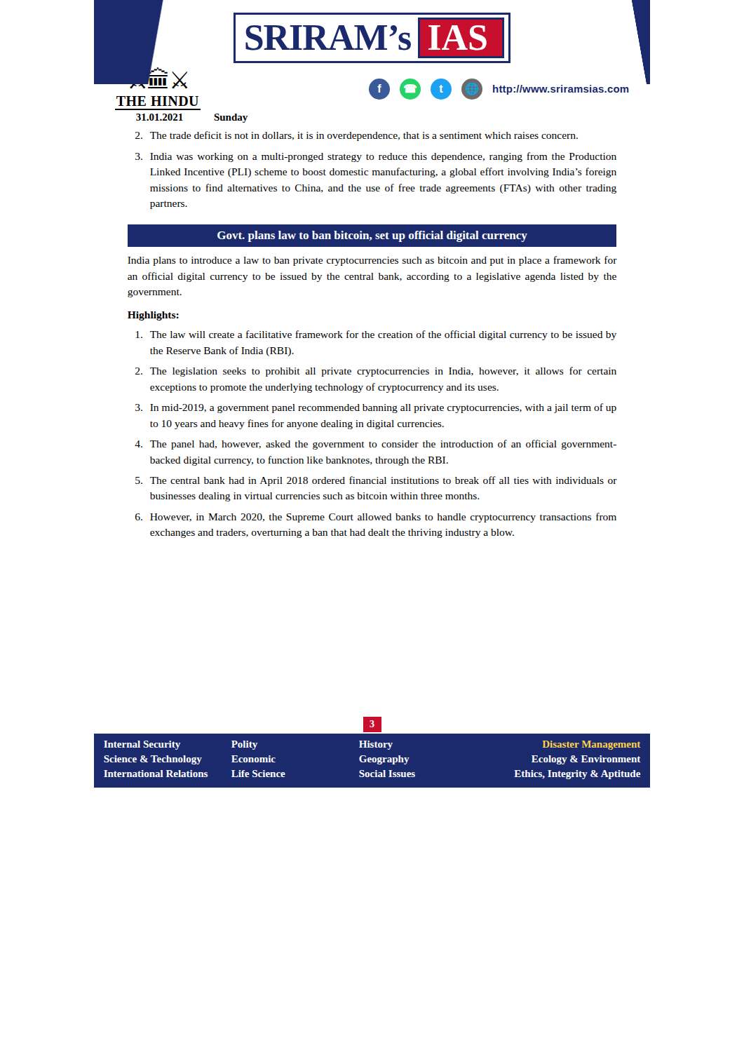SRIRAM’s IAS®
⚔🏛⚔
THE HINDU
f ☎ t 🌐 http://www.sriramsias.com
31.01.2021 Sunday
The trade deficit is not in dollars, it is in overdependence, that is a sentiment which raises concern.
India was working on a multi-pronged strategy to reduce this dependence, ranging from the Production Linked Incentive (PLI) scheme to boost domestic manufacturing, a global effort involving India’s foreign missions to find alternatives to China, and the use of free trade agreements (FTAs) with other trading partners.
Govt. plans law to ban bitcoin, set up official digital currency
India plans to introduce a law to ban private cryptocurrencies such as bitcoin and put in place a framework for an official digital currency to be issued by the central bank, according to a legislative agenda listed by the government.
Highlights:
The law will create a facilitative framework for the creation of the official digital currency to be issued by the Reserve Bank of India (RBI).
The legislation seeks to prohibit all private cryptocurrencies in India, however, it allows for certain exceptions to promote the underlying technology of cryptocurrency and its uses.
In mid-2019, a government panel recommended banning all private cryptocurrencies, with a jail term of up to 10 years and heavy fines for anyone dealing in digital currencies.
The panel had, however, asked the government to consider the introduction of an official government-backed digital currency, to function like banknotes, through the RBI.
The central bank had in April 2018 ordered financial institutions to break off all ties with individuals or businesses dealing in virtual currencies such as bitcoin within three months.
However, in March 2020, the Supreme Court allowed banks to handle cryptocurrency transactions from exchanges and traders, overturning a ban that had dealt the thriving industry a blow.
3
Internal Security
Polity
History
Disaster Management
Science & Technology
Economic
Geography
Ecology & Environment
International Relations
Life Science
Social Issues
Ethics, Integrity & Aptitude